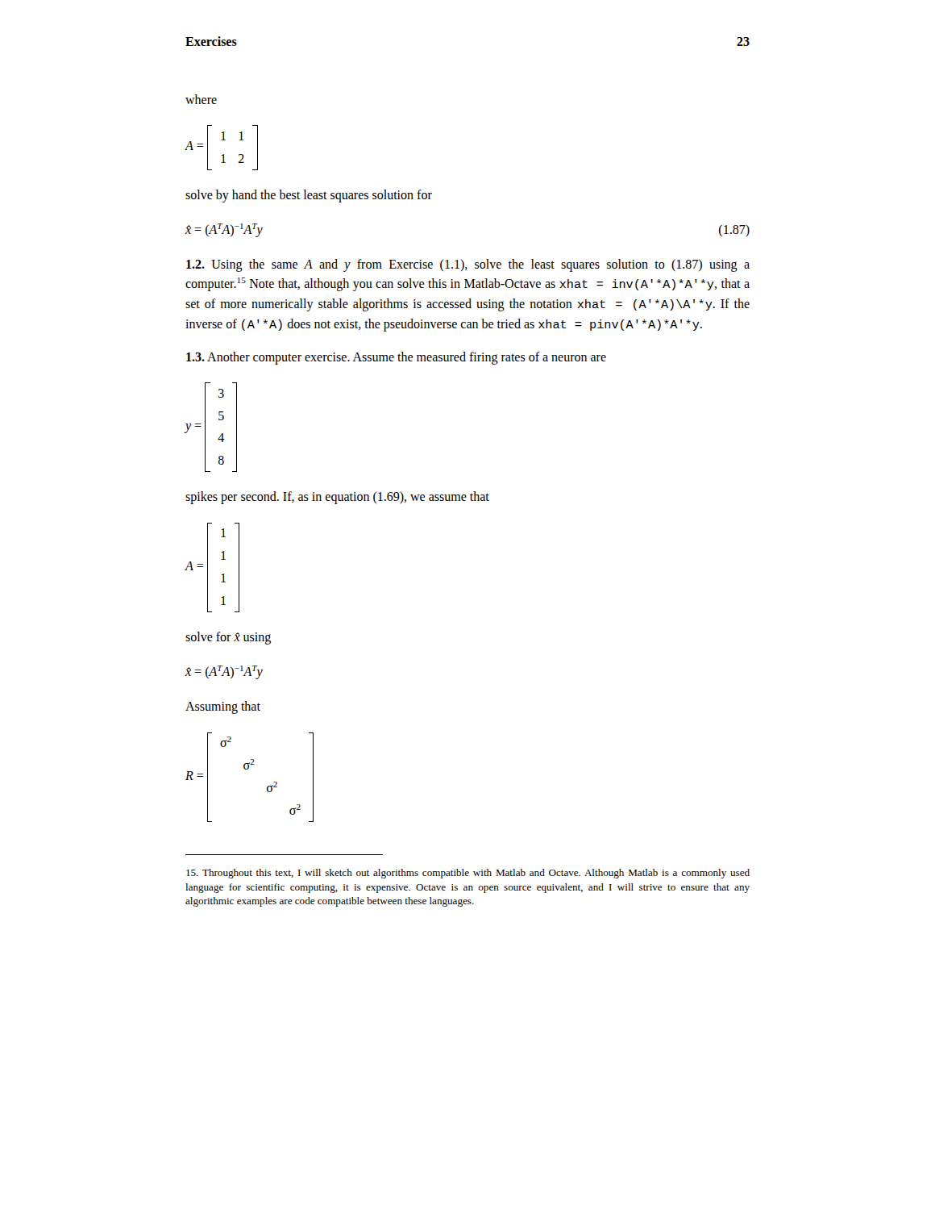Exercises 23
where
A =
| 1 | 1 |
| 1 | 2 |
solve by hand the best least squares solution for
x̂ = (AT A)−1AT y
(1.87)
1.2. Using the same A and y from Exercise (1.1), solve the least squares solution to (1.87) using a computer.15 Note that, although you can solve this in Matlab-Octave as xhat = inv(A'*A)*A'*y, that a set of more numerically stable algorithms is accessed using the notation xhat = (A'*A)\A'*y. If the inverse of (A'*A) does not exist, the pseudoinverse can be tried as xhat = pinv(A'*A)*A'*y.
1.3. Another computer exercise. Assume the measured firing rates of a neuron are
y =
| 3 |
| 5 |
| 4 |
| 8 |
spikes per second. If, as in equation (1.69), we assume that
A =
| 1 |
| 1 |
| 1 |
| 1 |
solve for x̂ using
x̂ = (AT A)−1AT y
Assuming that
R =
| σ 2 | | | |
| | σ 2 | | |
| | | σ 2 | |
| | | | σ 2 |
15. Throughout this text, I will sketch out algorithms compatible with Matlab and Octave. Although Matlab is a commonly used language for scientific computing, it is expensive. Octave is an open source equivalent, and I will strive to ensure that any algorithmic examples are code compatible between these languages.